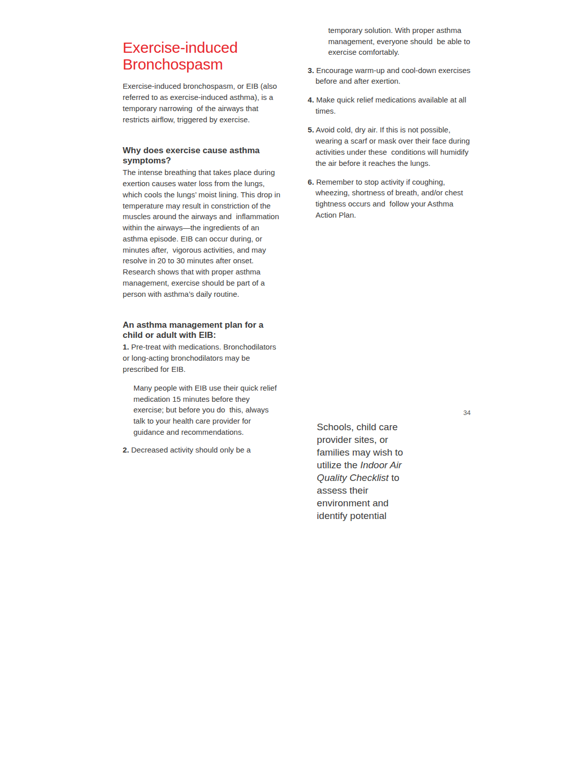Exercise-induced Bronchospasm
Exercise-induced bronchospasm, or EIB (also referred to as exercise-induced asthma), is a temporary narrowing of the airways that restricts airflow, triggered by exercise.
Why does exercise cause asthma symptoms?
The intense breathing that takes place during exertion causes water loss from the lungs, which cools the lungs’ moist lining. This drop in temperature may result in constriction of the muscles around the airways and inflammation within the airways—the ingredients of an asthma episode. EIB can occur during, or minutes after, vigorous activities, and may resolve in 20 to 30 minutes after onset. Research shows that with proper asthma management, exercise should be part of a person with asthma’s daily routine.
An asthma management plan for a child or adult with EIB:
1. Pre-treat with medications. Bronchodilators or long-acting bronchodilators may be prescribed for EIB.
Many people with EIB use their quick relief medication 15 minutes before they exercise; but before you do this, always talk to your health care provider for guidance and recommendations.
2. Decreased activity should only be a
temporary solution. With proper asthma management, everyone should be able to exercise comfortably.
3. Encourage warm-up and cool-down exercises before and after exertion.
4. Make quick relief medications available at all times.
5. Avoid cold, dry air. If this is not possible, wearing a scarf or mask over their face during activities under these conditions will humidify the air before it reaches the lungs.
6. Remember to stop activity if coughing, wheezing, shortness of breath, and/or chest tightness occurs and follow your Asthma Action Plan.
34
Schools, child care provider sites, or families may wish to utilize the Indoor Air Quality Checklist to assess their environment and identify potential